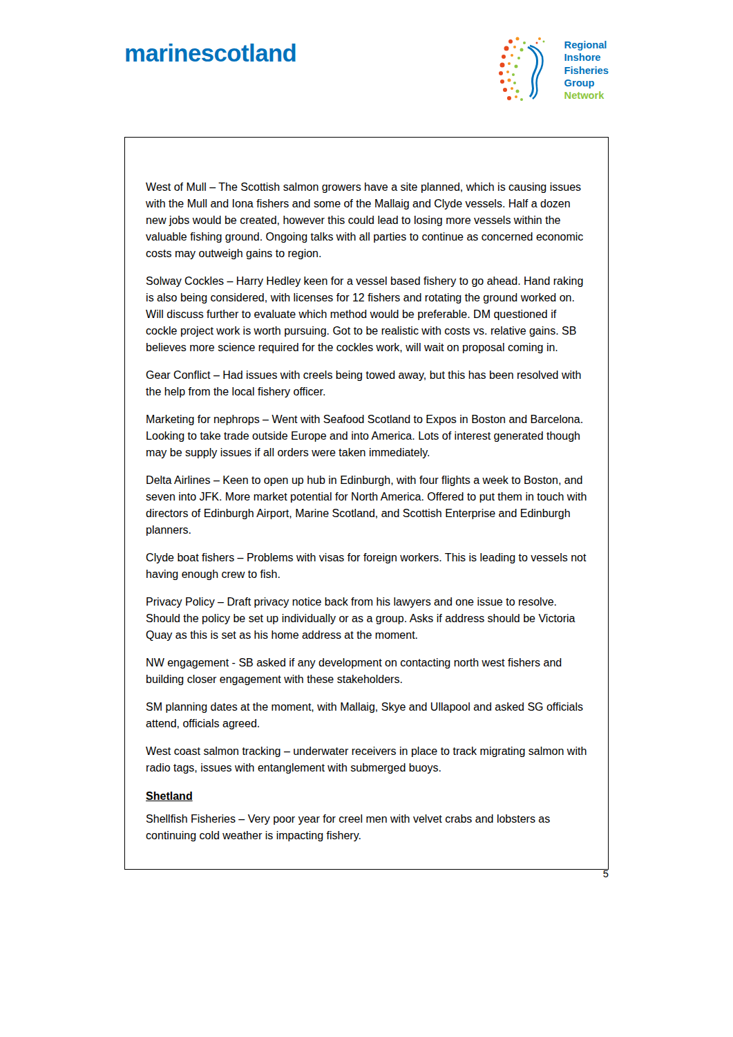marine scotland
Regional
Inshore
Fisheries
Group
Network
West of Mull – The Scottish salmon growers have a site planned, which is causing issues with the Mull and Iona fishers and some of the Mallaig and Clyde vessels. Half a dozen new jobs would be created, however this could lead to losing more vessels within the valuable fishing ground. Ongoing talks with all parties to continue as concerned economic costs may outweigh gains to region.
Solway Cockles – Harry Hedley keen for a vessel based fishery to go ahead. Hand raking is also being considered, with licenses for 12 fishers and rotating the ground worked on. Will discuss further to evaluate which method would be preferable. DM questioned if cockle project work is worth pursuing. Got to be realistic with costs vs. relative gains. SB believes more science required for the cockles work, will wait on proposal coming in.
Gear Conflict – Had issues with creels being towed away, but this has been resolved with the help from the local fishery officer.
Marketing for nephrops – Went with Seafood Scotland to Expos in Boston and Barcelona. Looking to take trade outside Europe and into America. Lots of interest generated though may be supply issues if all orders were taken immediately.
Delta Airlines – Keen to open up hub in Edinburgh, with four flights a week to Boston, and seven into JFK. More market potential for North America. Offered to put them in touch with directors of Edinburgh Airport, Marine Scotland, and Scottish Enterprise and Edinburgh planners.
Clyde boat fishers – Problems with visas for foreign workers. This is leading to vessels not having enough crew to fish.
Privacy Policy – Draft privacy notice back from his lawyers and one issue to resolve. Should the policy be set up individually or as a group. Asks if address should be Victoria Quay as this is set as his home address at the moment.
NW engagement - SB asked if any development on contacting north west fishers and building closer engagement with these stakeholders.
SM planning dates at the moment, with Mallaig, Skye and Ullapool and asked SG officials attend, officials agreed.
West coast salmon tracking – underwater receivers in place to track migrating salmon with radio tags, issues with entanglement with submerged buoys.
Shetland
Shellfish Fisheries – Very poor year for creel men with velvet crabs and lobsters as continuing cold weather is impacting fishery.
5